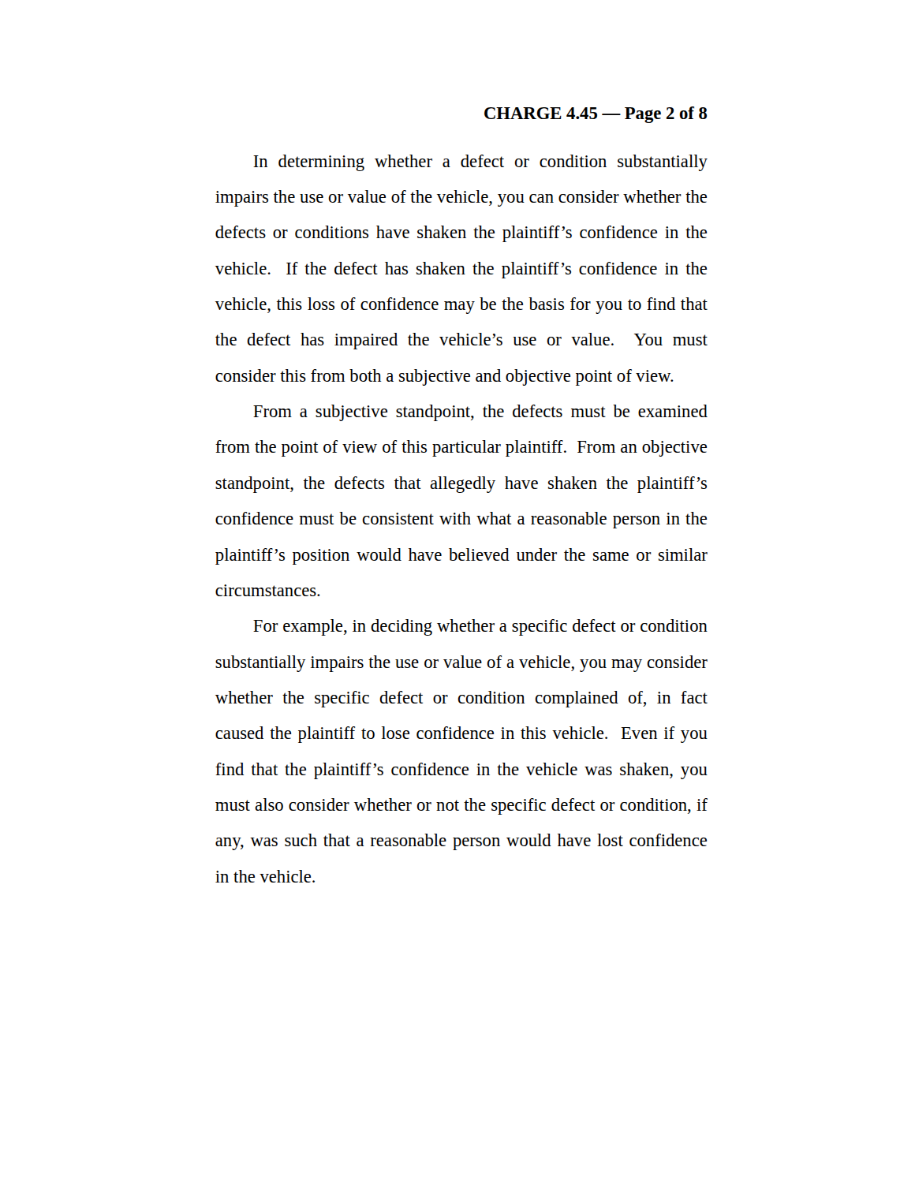CHARGE 4.45 — Page 2 of 8
In determining whether a defect or condition substantially impairs the use or value of the vehicle, you can consider whether the defects or conditions have shaken the plaintiff’s confidence in the vehicle. If the defect has shaken the plaintiff’s confidence in the vehicle, this loss of confidence may be the basis for you to find that the defect has impaired the vehicle’s use or value. You must consider this from both a subjective and objective point of view.
From a subjective standpoint, the defects must be examined from the point of view of this particular plaintiff. From an objective standpoint, the defects that allegedly have shaken the plaintiff’s confidence must be consistent with what a reasonable person in the plaintiff’s position would have believed under the same or similar circumstances.
For example, in deciding whether a specific defect or condition substantially impairs the use or value of a vehicle, you may consider whether the specific defect or condition complained of, in fact caused the plaintiff to lose confidence in this vehicle. Even if you find that the plaintiff’s confidence in the vehicle was shaken, you must also consider whether or not the specific defect or condition, if any, was such that a reasonable person would have lost confidence in the vehicle.